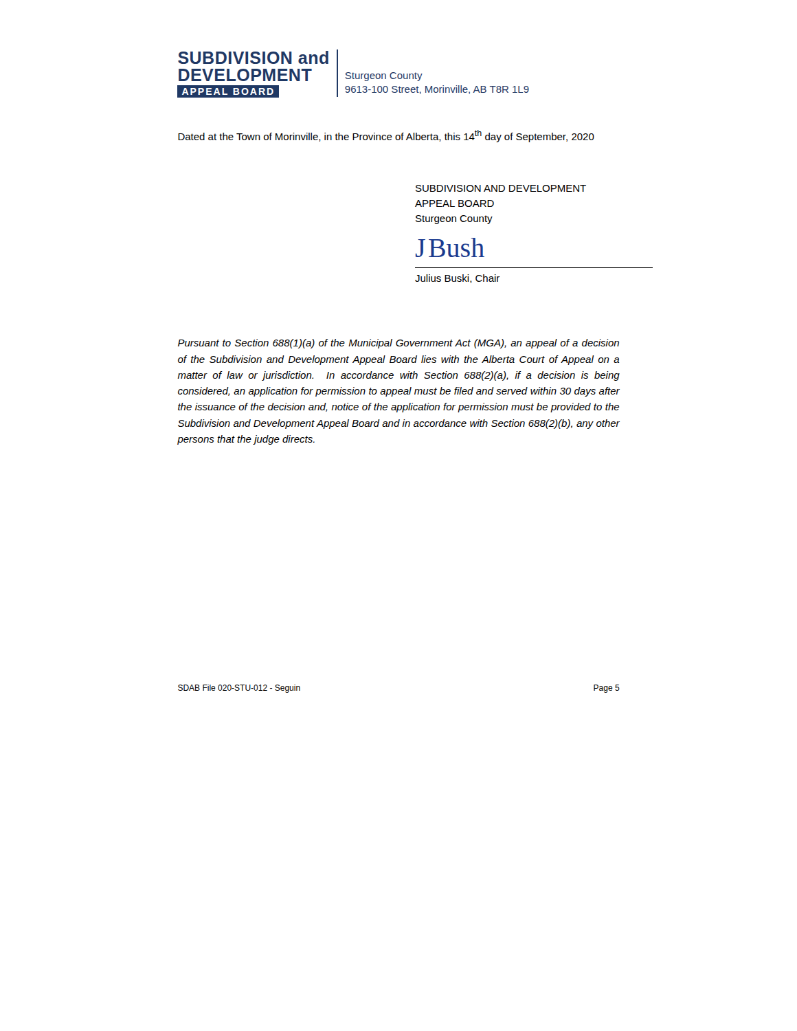SUBDIVISION and
DEVELOPMENT
APPEAL BOARD
Sturgeon County
9613-100 Street, Morinville, AB T8R 1L9
Dated at the Town of Morinville, in the Province of Alberta, this 14th day of September, 2020
SUBDIVISION AND DEVELOPMENT APPEAL BOARD
Sturgeon County
J Bush
Julius Buski, Chair
Pursuant to Section 688(1)(a) of the Municipal Government Act (MGA), an appeal of a decision of the Subdivision and Development Appeal Board lies with the Alberta Court of Appeal on a matter of law or jurisdiction. In accordance with Section 688(2)(a), if a decision is being considered, an application for permission to appeal must be filed and served within 30 days after the issuance of the decision and, notice of the application for permission must be provided to the Subdivision and Development Appeal Board and in accordance with Section 688(2)(b), any other persons that the judge directs.
SDAB File 020-STU-012 - Seguin
Page 5